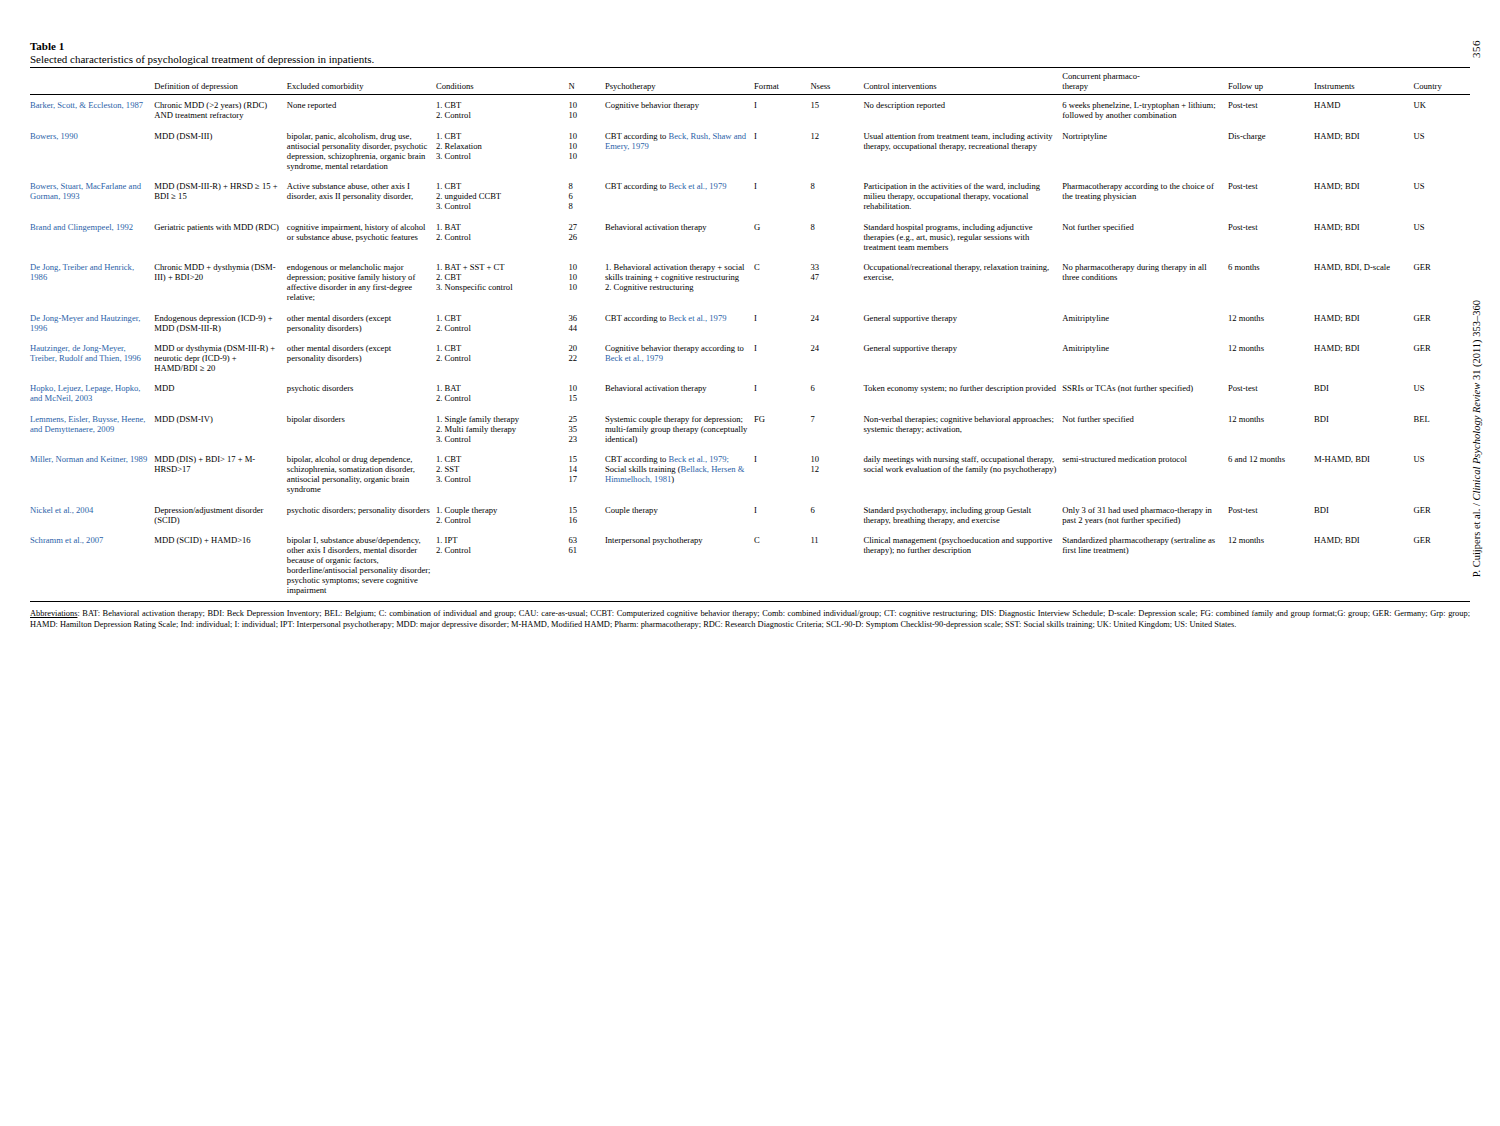356
P. Cuijpers et al. / Clinical Psychology Review 31 (2011) 353–360
Table 1 Selected characteristics of psychological treatment of depression in inpatients.
| | Definition of depression | Excluded comorbidity | Conditions | N | Psychotherapy | Format | Nsess | Control interventions | Concurrent pharmaco- therapy | Follow up | Instruments | Country |
| --- | --- | --- | --- | --- | --- | --- | --- | --- | --- | --- | --- | --- |
| Barker, Scott, & Eccleston, 1987 | Chronic MDD (>2 years) (RDC) AND treatment refractory | None reported | 1. CBT 2. Control | 10 10 | Cognitive behavior therapy | I | 15 | No description reported | 6 weeks phenelzine, L-tryptophan + lithium; followed by another combination | Post-test | HAMD | UK |
| Bowers, 1990 | MDD (DSM-III) | bipolar, panic, alcoholism, drug use, antisocial personality disorder, psychotic depression, schizophrenia, organic brain syndrome, mental retardation | 1. CBT 2. Relaxation 3. Control | 10 10 10 | CBT according to Beck, Rush, Shaw and Emery, 1979 | I | 12 | Usual attention from treatment team, including activity therapy, occupational therapy, recreational therapy | Nortriptyline | Dis-charge | HAMD; BDI | US |
| Bowers, Stuart, MacFarlane and Gorman, 1993 | MDD (DSM-III-R) + HRSD ≥ 15 + BDI ≥ 15 | Active substance abuse, other axis I disorder, axis II personality disorder, | 1. CBT 2. unguided CCBT 3. Control | 8 6 8 | CBT according to Beck et al., 1979 | I | 8 | Participation in the activities of the ward, including milieu therapy, occupational therapy, vocational rehabilitation. | Pharmacotherapy according to the choice of the treating physician | Post-test | HAMD; BDI | US |
| Brand and Clingempeel, 1992 | Geriatric patients with MDD (RDC) | cognitive impairment, history of alcohol or substance abuse, psychotic features | 1. BAT 2. Control | 27 26 | Behavioral activation therapy | G | 8 | Standard hospital programs, including adjunctive therapies (e.g., art, music), regular sessions with treatment team members | Not further specified | Post-test | HAMD; BDI | US |
| De Jong, Treiber and Henrick, 1986 | Chronic MDD + dysthymia (DSM-III) + BDI>20 | endogenous or melancholic major depression; positive family history of affective disorder in any first-degree relative; | 1. BAT + SST + CT 2. CBT 3. Nonspecific control | 10 10 10 | 1. Behavioral activation therapy + social skills training + cognitive restructuring 2. Cognitive restructuring | C | 33 47 | Occupational/recreational therapy, relaxation training, exercise, | No pharmacotherapy during therapy in all three conditions | 6 months | HAMD, BDI, D-scale | GER |
| De Jong-Meyer and Hautzinger, 1996 | Endogenous depression (ICD-9) + MDD (DSM-III-R) | other mental disorders (except personality disorders) | 1. CBT 2. Control | 36 44 | CBT according to Beck et al., 1979 | I | 24 | General supportive therapy | Amitriptyline | 12 months | HAMD; BDI | GER |
| Hautzinger, de Jong-Meyer, Treiber, Rudolf and Thien, 1996 | MDD or dysthymia (DSM-III-R) + neurotic depr (ICD-9) + HAMD/BDI ≥ 20 | other mental disorders (except personality disorders) | 1. CBT 2. Control | 20 22 | Cognitive behavior therapy according to Beck et al., 1979 | I | 24 | General supportive therapy | Amitriptyline | 12 months | HAMD; BDI | GER |
| Hopko, Lejuez, Lepage, Hopko, and McNeil, 2003 | MDD | psychotic disorders | 1. BAT 2. Control | 10 15 | Behavioral activation therapy | I | 6 | Token economy system; no further description provided | SSRIs or TCAs (not further specified) | Post-test | BDI | US |
| Lemmens, Eisler, Buysse, Heene, and Demyttenaere, 2009 | MDD (DSM-IV) | bipolar disorders | 1. Single family therapy 2. Multi family therapy 3. Control | 25 35 23 | Systemic couple therapy for depression; multi-family group therapy (conceptually identical) | FG | 7 | Non-verbal therapies; cognitive behavioral approaches; systemic therapy; activation, | Not further specified | 12 months | BDI | BEL |
| Miller, Norman and Keitner, 1989 | MDD (DIS) + BDI> 17 + M-HRSD>17 | bipolar, alcohol or drug dependence, schizophrenia, somatization disorder, antisocial personality, organic brain syndrome | 1. CBT 2. SST 3. Control | 15 14 17 | CBT according to Beck et al., 1979; Social skills training ( Bellack, Hersen & Himmelhoch, 1981 ) | I | 10 12 | daily meetings with nursing staff, occupational therapy, social work evaluation of the family (no psychotherapy) | semi-structured medication protocol | 6 and 12 months | M-HAMD, BDI | US |
| Nickel et al., 2004 | Depression/adjustment disorder (SCID) | psychotic disorders; personality disorders | 1. Couple therapy 2. Control | 15 16 | Couple therapy | I | 6 | Standard psychotherapy, including group Gestalt therapy, breathing therapy, and exercise | Only 3 of 31 had used pharmaco-therapy in past 2 years (not further specified) | Post-test | BDI | GER |
| Schramm et al., 2007 | MDD (SCID) + HAMD>16 | bipolar I, substance abuse/dependency, other axis I disorders, mental disorder because of organic factors, borderline/antisocial personality disorder; psychotic symptoms; severe cognitive impairment | 1. IPT 2. Control | 63 61 | Interpersonal psychotherapy | C | 11 | Clinical management (psychoeducation and supportive therapy); no further description | Standardized pharmacotherapy (sertraline as first line treatment) | 12 months | HAMD; BDI | GER |
Abbreviations: BAT: Behavioral activation therapy; BDI: Beck Depression Inventory; BEL: Belgium; C: combination of individual and group; CAU: care-as-usual; CCBT: Computerized cognitive behavior therapy; Comb: combined individual/group; CT: cognitive restructuring; DIS: Diagnostic Interview Schedule; D-scale: Depression scale; FG: combined family and group format;G: group; GER: Germany; Grp: group; HAMD: Hamilton Depression Rating Scale; Ind: individual; I: individual; IPT: Interpersonal psychotherapy; MDD: major depressive disorder; M-HAMD, Modified HAMD; Pharm: pharmacotherapy; RDC: Research Diagnostic Criteria; SCL-90-D: Symptom Checklist-90-depression scale; SST: Social skills training; UK: United Kingdom; US: United States.